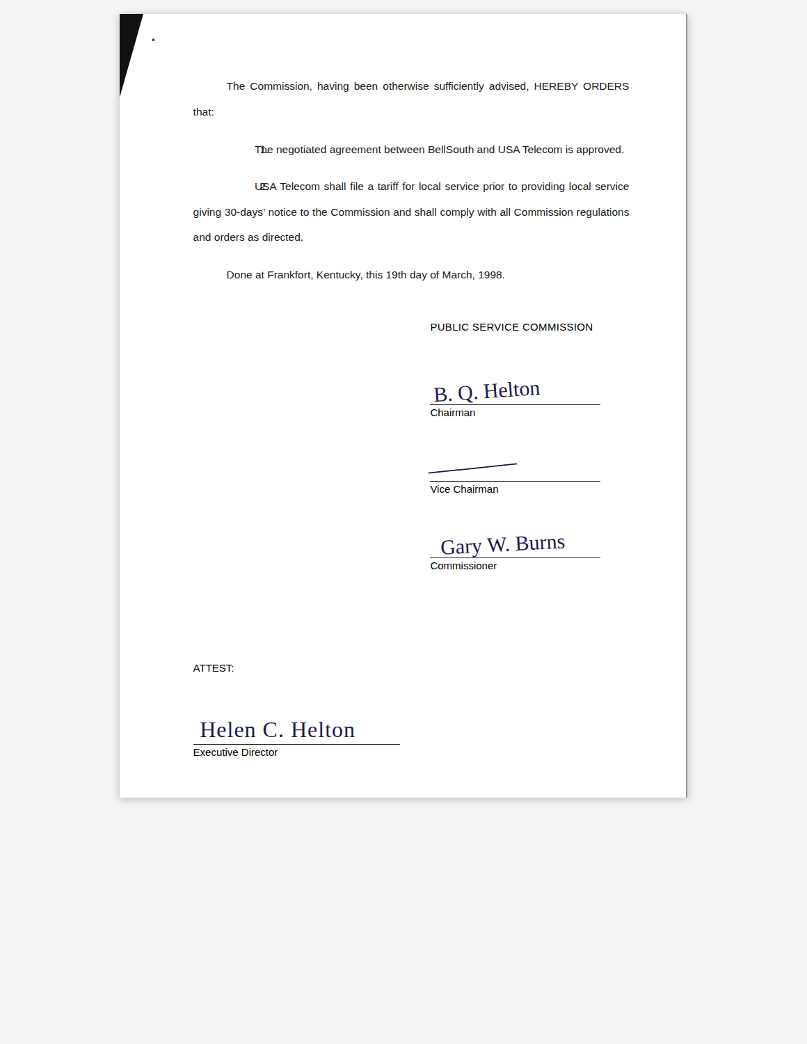•
The Commission, having been otherwise sufficiently advised, HEREBY ORDERS that:
1. The negotiated agreement between BellSouth and USA Telecom is approved.
2. USA Telecom shall file a tariff for local service prior to providing local service giving 30-days’ notice to the Commission and shall comply with all Commission regulations and orders as directed.
Done at Frankfort, Kentucky, this 19th day of March, 1998.
PUBLIC SERVICE COMMISSION
B. Q. Helton
Chairman
———
Vice Chairman
Gary W. Burns
Commissioner
ATTEST:
Helen C. Helton
Executive Director